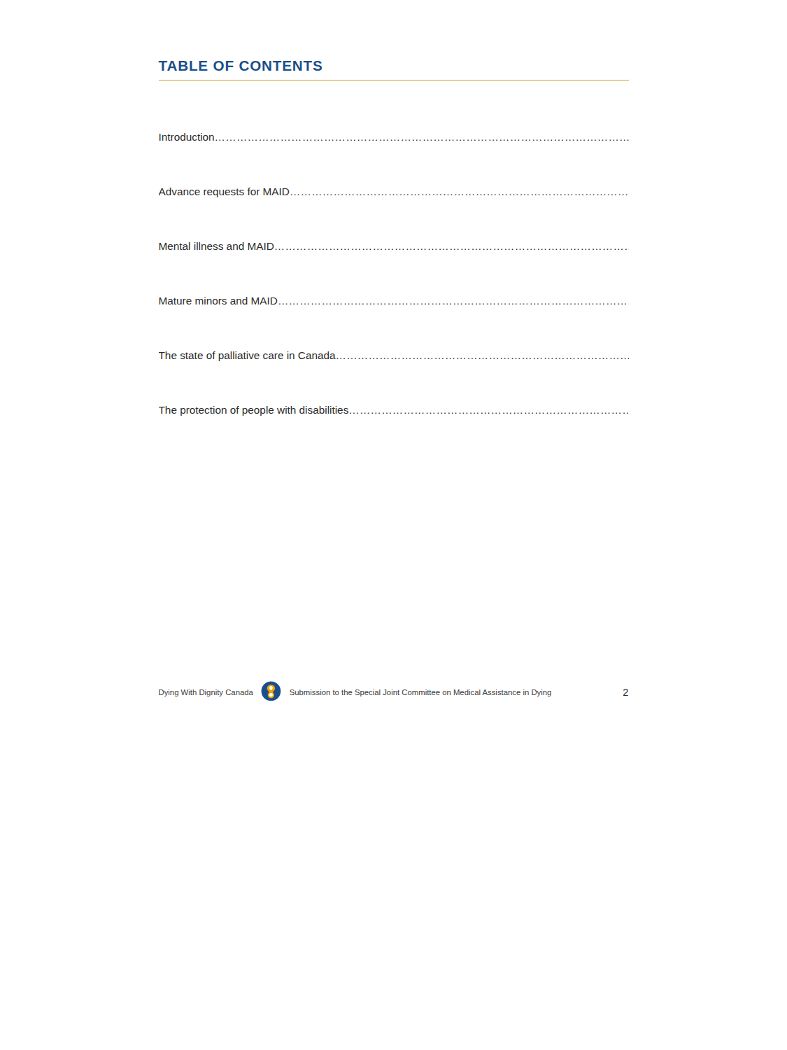TABLE OF CONTENTS
Introduction…………………………………………………………………………………………………………………………………3
Advance requests for MAID……………………………………………………………………………………………………4
Mental illness and MAID…………………………………………………………………………………………………………5
Mature minors and MAID…………………………………………………………………………………………………………5
The state of palliative care in Canada………………………………………………………………………………6
The protection of people with disabilities…………………………………………………………………………6
Dying With Dignity Canada Submission to the Special Joint Committee on Medical Assistance in Dying 2